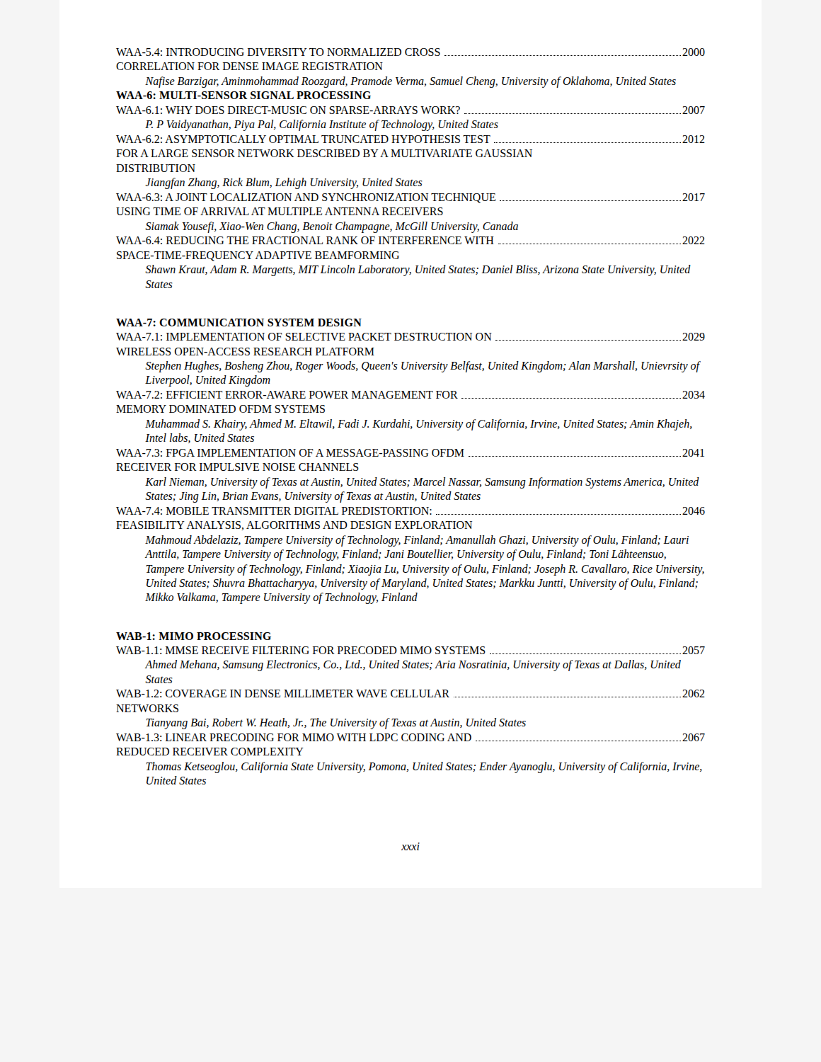WAa-5.4: INTRODUCING DIVERSITY TO NORMALIZED CROSS 2000
CORRELATION FOR DENSE IMAGE REGISTRATION
Nafise Barzigar, Aminmohammad Roozgard, Pramode Verma, Samuel Cheng, University of Oklahoma, United States
WAa-6: MULTI-SENSOR SIGNAL PROCESSING
WAa-6.1: WHY DOES DIRECT-MUSIC ON SPARSE-ARRAYS WORK? 2007
P. P Vaidyanathan, Piya Pal, California Institute of Technology, United States
WAa-6.2: ASYMPTOTICALLY OPTIMAL TRUNCATED HYPOTHESIS TEST 2012
FOR A LARGE SENSOR NETWORK DESCRIBED BY A MULTIVARIATE GAUSSIAN
DISTRIBUTION
Jiangfan Zhang, Rick Blum, Lehigh University, United States
WAa-6.3: A JOINT LOCALIZATION AND SYNCHRONIZATION TECHNIQUE 2017
USING TIME OF ARRIVAL AT MULTIPLE ANTENNA RECEIVERS
Siamak Yousefi, Xiao-Wen Chang, Benoit Champagne, McGill University, Canada
WAa-6.4: REDUCING THE FRACTIONAL RANK OF INTERFERENCE WITH 2022
SPACE-TIME-FREQUENCY ADAPTIVE BEAMFORMING
Shawn Kraut, Adam R. Margetts, MIT Lincoln Laboratory, United States; Daniel Bliss, Arizona State University, United States
WAa-7: COMMUNICATION SYSTEM DESIGN
WAa-7.1: IMPLEMENTATION OF SELECTIVE PACKET DESTRUCTION ON 2029
WIRELESS OPEN-ACCESS RESEARCH PLATFORM
Stephen Hughes, Bosheng Zhou, Roger Woods, Queen's University Belfast, United Kingdom; Alan Marshall, Unievrsity of Liverpool, United Kingdom
WAa-7.2: EFFICIENT ERROR-AWARE POWER MANAGEMENT FOR 2034
MEMORY DOMINATED OFDM SYSTEMS
Muhammad S. Khairy, Ahmed M. Eltawil, Fadi J. Kurdahi, University of California, Irvine, United States; Amin Khajeh, Intel labs, United States
WAa-7.3: FPGA IMPLEMENTATION OF A MESSAGE-PASSING OFDM 2041
RECEIVER FOR IMPULSIVE NOISE CHANNELS
Karl Nieman, University of Texas at Austin, United States; Marcel Nassar, Samsung Information Systems America, United States; Jing Lin, Brian Evans, University of Texas at Austin, United States
WAa-7.4: MOBILE TRANSMITTER DIGITAL PREDISTORTION: 2046
FEASIBILITY ANALYSIS, ALGORITHMS AND DESIGN EXPLORATION
Mahmoud Abdelaziz, Tampere University of Technology, Finland; Amanullah Ghazi, University of Oulu, Finland; Lauri Anttila, Tampere University of Technology, Finland; Jani Boutellier, University of Oulu, Finland; Toni Lähteensuo, Tampere University of Technology, Finland; Xiaojia Lu, University of Oulu, Finland; Joseph R. Cavallaro, Rice University, United States; Shuvra Bhattacharyya, University of Maryland, United States; Markku Juntti, University of Oulu, Finland; Mikko Valkama, Tampere University of Technology, Finland
WAb-1: MIMO PROCESSING
WAb-1.1: MMSE RECEIVE FILTERING FOR PRECODED MIMO SYSTEMS 2057
Ahmed Mehana, Samsung Electronics, Co., Ltd., United States; Aria Nosratinia, University of Texas at Dallas, United States
WAb-1.2: COVERAGE IN DENSE MILLIMETER WAVE CELLULAR 2062
NETWORKS
Tianyang Bai, Robert W. Heath, Jr., The University of Texas at Austin, United States
WAb-1.3: LINEAR PRECODING FOR MIMO WITH LDPC CODING AND 2067
REDUCED RECEIVER COMPLEXITY
Thomas Ketseoglou, California State University, Pomona, United States; Ender Ayanoglu, University of California, Irvine, United States
xxxi